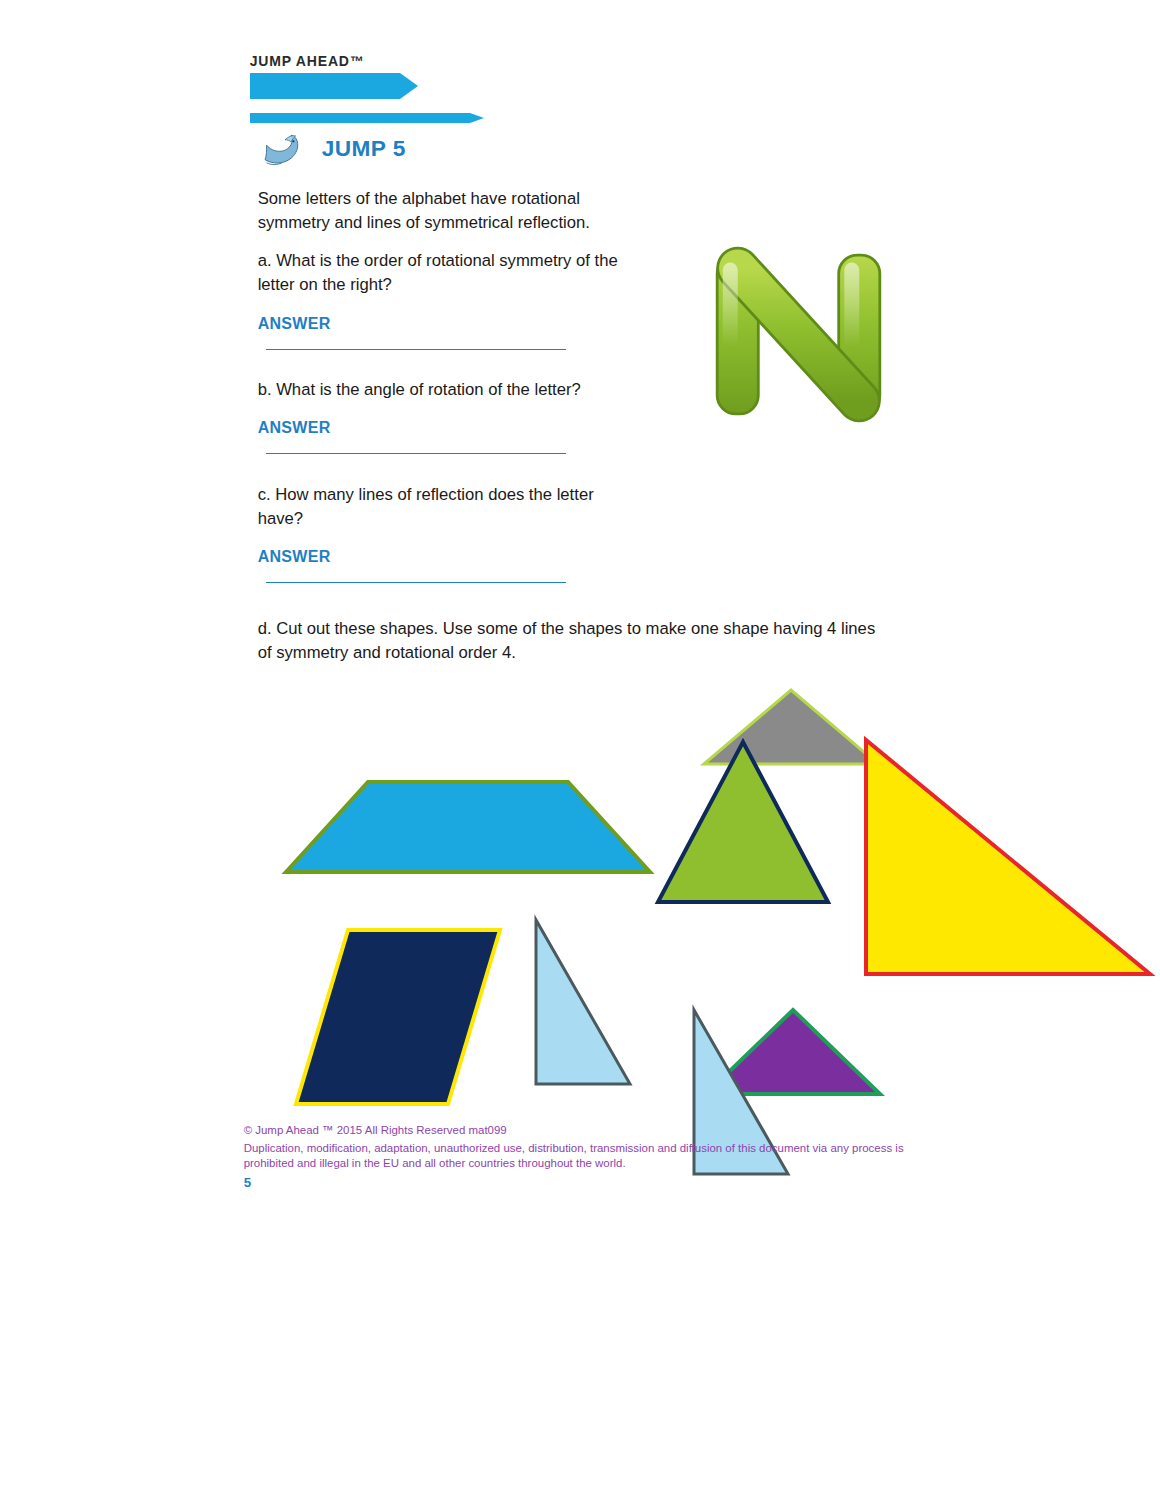JUMP AHEAD™
JUMP 5
Some letters of the alphabet have rotational symmetry and lines of symmetrical reflection.
a. What is the order of rotational symmetry of the letter on the right?
ANSWER
b. What is the angle of rotation of the letter?
ANSWER
c. How many lines of reflection does the letter have?
ANSWER
d. Cut out these shapes. Use some of the shapes to make one shape having 4 lines of symmetry and rotational order 4.
© Jump Ahead ™ 2015 All Rights Reserved mat099
Duplication, modification, adaptation, unauthorized use, distribution, transmission and diffusion of this document via any process is prohibited and illegal in the EU and all other countries throughout the world.
5